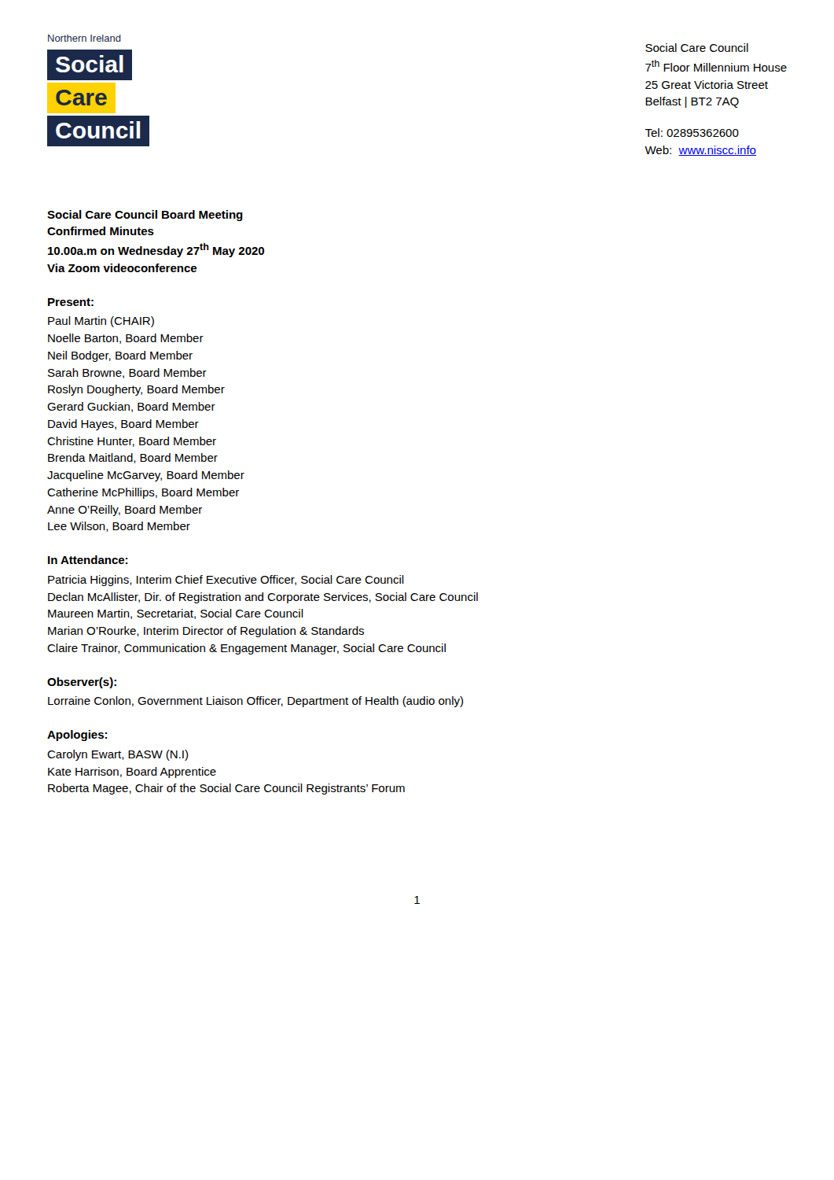Northern Ireland
Social
Care
Council
Social Care Council
7th Floor Millennium House
25 Great Victoria Street
Belfast | BT2 7AQ
Tel: 02895362600
Web: www.niscc.info
Social Care Council Board Meeting
Confirmed Minutes
10.00a.m on Wednesday 27th May 2020
Via Zoom videoconference
Present:
Paul Martin (CHAIR)
Noelle Barton, Board Member
Neil Bodger, Board Member
Sarah Browne, Board Member
Roslyn Dougherty, Board Member
Gerard Guckian, Board Member
David Hayes, Board Member
Christine Hunter, Board Member
Brenda Maitland, Board Member
Jacqueline McGarvey, Board Member
Catherine McPhillips, Board Member
Anne O’Reilly, Board Member
Lee Wilson, Board Member
In Attendance:
Patricia Higgins, Interim Chief Executive Officer, Social Care Council
Declan McAllister, Dir. of Registration and Corporate Services, Social Care Council
Maureen Martin, Secretariat, Social Care Council
Marian O’Rourke, Interim Director of Regulation & Standards
Claire Trainor, Communication & Engagement Manager, Social Care Council
Observer(s):
Lorraine Conlon, Government Liaison Officer, Department of Health (audio only)
Apologies:
Carolyn Ewart, BASW (N.I)
Kate Harrison, Board Apprentice
Roberta Magee, Chair of the Social Care Council Registrants’ Forum
1